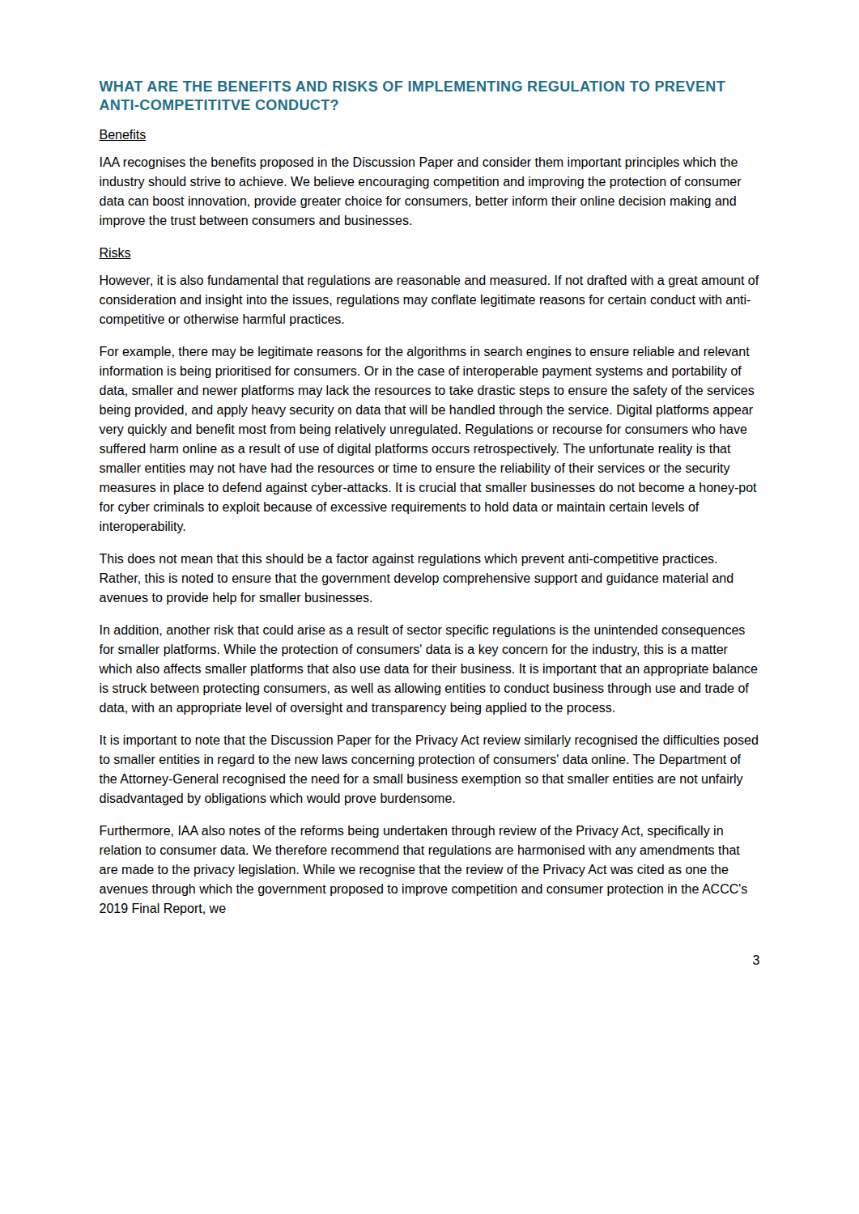What are the benefits and risks of implementing regulation to prevent anti-competititve conduct?
Benefits
IAA recognises the benefits proposed in the Discussion Paper and consider them important principles which the industry should strive to achieve. We believe encouraging competition and improving the protection of consumer data can boost innovation, provide greater choice for consumers, better inform their online decision making and improve the trust between consumers and businesses.
Risks
However, it is also fundamental that regulations are reasonable and measured. If not drafted with a great amount of consideration and insight into the issues, regulations may conflate legitimate reasons for certain conduct with anti-competitive or otherwise harmful practices.
For example, there may be legitimate reasons for the algorithms in search engines to ensure reliable and relevant information is being prioritised for consumers. Or in the case of interoperable payment systems and portability of data, smaller and newer platforms may lack the resources to take drastic steps to ensure the safety of the services being provided, and apply heavy security on data that will be handled through the service. Digital platforms appear very quickly and benefit most from being relatively unregulated. Regulations or recourse for consumers who have suffered harm online as a result of use of digital platforms occurs retrospectively. The unfortunate reality is that smaller entities may not have had the resources or time to ensure the reliability of their services or the security measures in place to defend against cyber-attacks. It is crucial that smaller businesses do not become a honey-pot for cyber criminals to exploit because of excessive requirements to hold data or maintain certain levels of interoperability.
This does not mean that this should be a factor against regulations which prevent anti-competitive practices. Rather, this is noted to ensure that the government develop comprehensive support and guidance material and avenues to provide help for smaller businesses.
In addition, another risk that could arise as a result of sector specific regulations is the unintended consequences for smaller platforms. While the protection of consumers' data is a key concern for the industry, this is a matter which also affects smaller platforms that also use data for their business. It is important that an appropriate balance is struck between protecting consumers, as well as allowing entities to conduct business through use and trade of data, with an appropriate level of oversight and transparency being applied to the process.
It is important to note that the Discussion Paper for the Privacy Act review similarly recognised the difficulties posed to smaller entities in regard to the new laws concerning protection of consumers' data online. The Department of the Attorney-General recognised the need for a small business exemption so that smaller entities are not unfairly disadvantaged by obligations which would prove burdensome.
Furthermore, IAA also notes of the reforms being undertaken through review of the Privacy Act, specifically in relation to consumer data. We therefore recommend that regulations are harmonised with any amendments that are made to the privacy legislation. While we recognise that the review of the Privacy Act was cited as one the avenues through which the government proposed to improve competition and consumer protection in the ACCC's 2019 Final Report, we
3